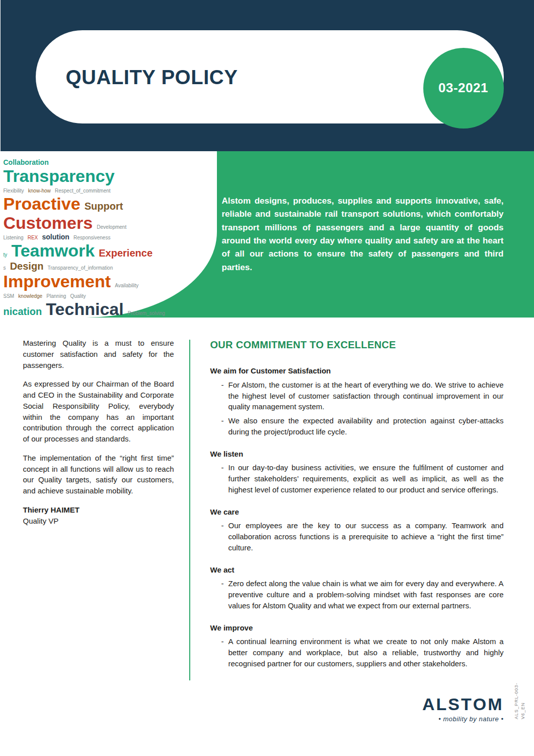Quality Policy
03-2021
Collaboration
Transparency
Flexibility know-how Respect_of_commitment
Proactive Support
Customers Development
Listening REX solution Responsiveness
ty Teamwork Experience
s Design Transparency_of_information
Improvement Availability
SSM knowledge Planning Quality
nication Technical Problem_solving
competence Reliability
expertise Project_ma
Product
Alstom designs, produces, supplies and supports innovative, safe, reliable and sustainable rail transport solutions, which comfortably transport millions of passengers and a large quantity of goods around the world every day where quality and safety are at the heart of all our actions to ensure the safety of passengers and third parties.
Mastering Quality is a must to ensure customer satisfaction and safety for the passengers.
As expressed by our Chairman of the Board and CEO in the Sustainability and Corporate Social Responsibility Policy, everybody within the company has an important contribution through the correct application of our processes and standards.
The implementation of the “right first time” concept in all functions will allow us to reach our Quality targets, satisfy our customers, and achieve sustainable mobility.
Thierry HAIMET
Quality VP
Our commitment to excellence
We aim for Customer Satisfaction
For Alstom, the customer is at the heart of everything we do. We strive to achieve the highest level of customer satisfaction through continual improvement in our quality management system.
We also ensure the expected availability and protection against cyber-attacks during the project/product life cycle.
We listen
In our day-to-day business activities, we ensure the fulfilment of customer and further stakeholders’ requirements, explicit as well as implicit, as well as the highest level of customer experience related to our product and service offerings.
We care
Our employees are the key to our success as a company. Teamwork and collaboration across functions is a prerequisite to achieve a “right the first time” culture.
We act
Zero defect along the value chain is what we aim for every day and everywhere. A preventive culture and a problem-solving mindset with fast responses are core values for Alstom Quality and what we expect from our external partners.
We improve
A continual learning environment is what we create to not only make Alstom a better company and workplace, but also a reliable, trustworthy and highly recognised partner for our customers, suppliers and other stakeholders.
ALSTOM
• mobility by nature •
ALS_PRL-003-V6_EN